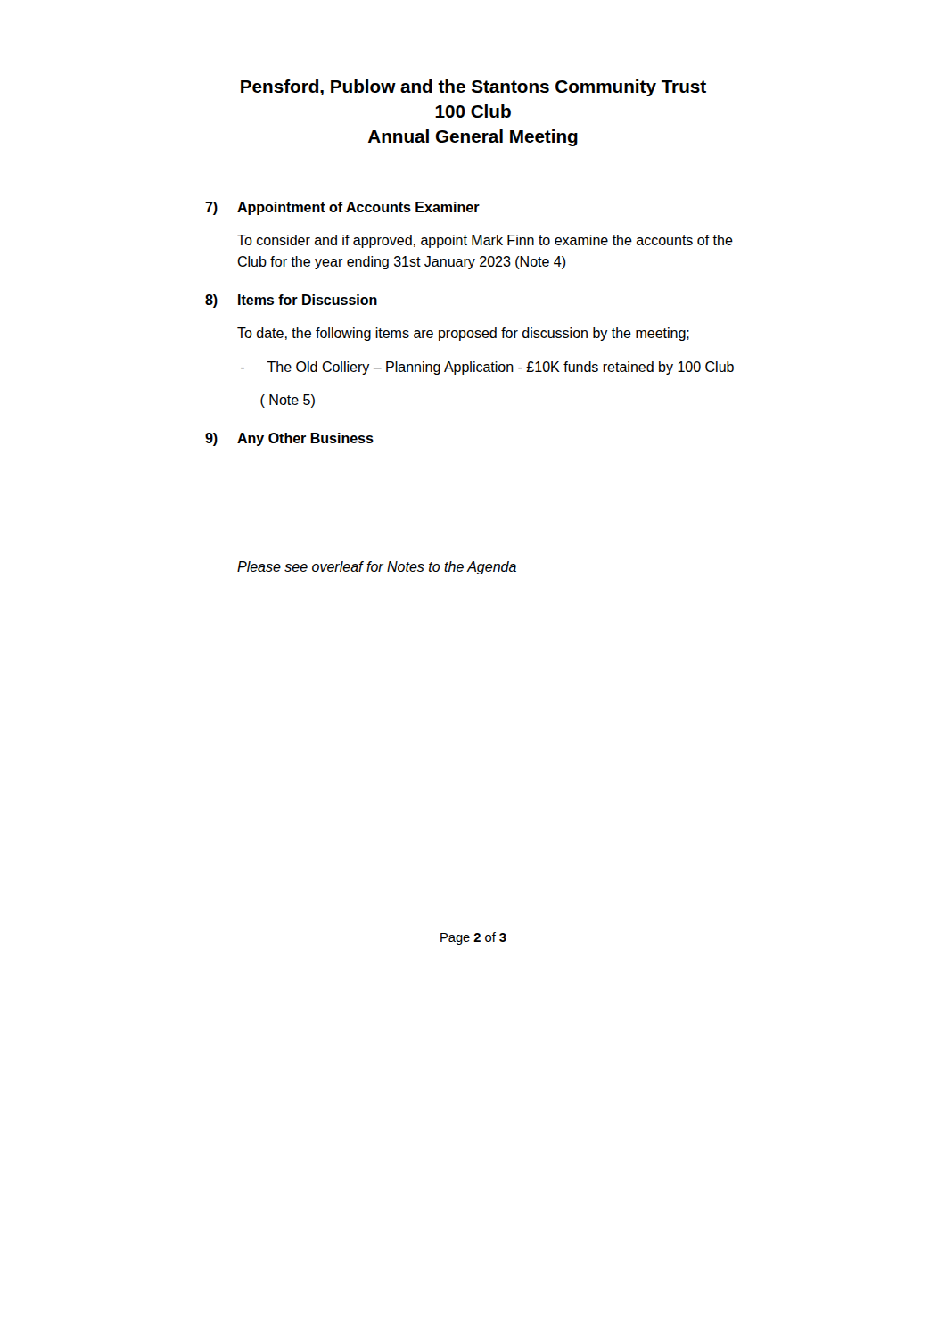Pensford, Publow and the Stantons Community Trust 100 Club Annual General Meeting
7) Appointment of Accounts Examiner
To consider and if approved, appoint Mark Finn to examine the accounts of the Club for the year ending 31st January 2023 (Note 4)
8) Items for Discussion
To date, the following items are proposed for discussion by the meeting;
The Old Colliery – Planning Application - £10K funds retained by 100 Club
( Note 5)
9) Any Other Business
Please see overleaf for Notes to the Agenda
Page 2 of 3